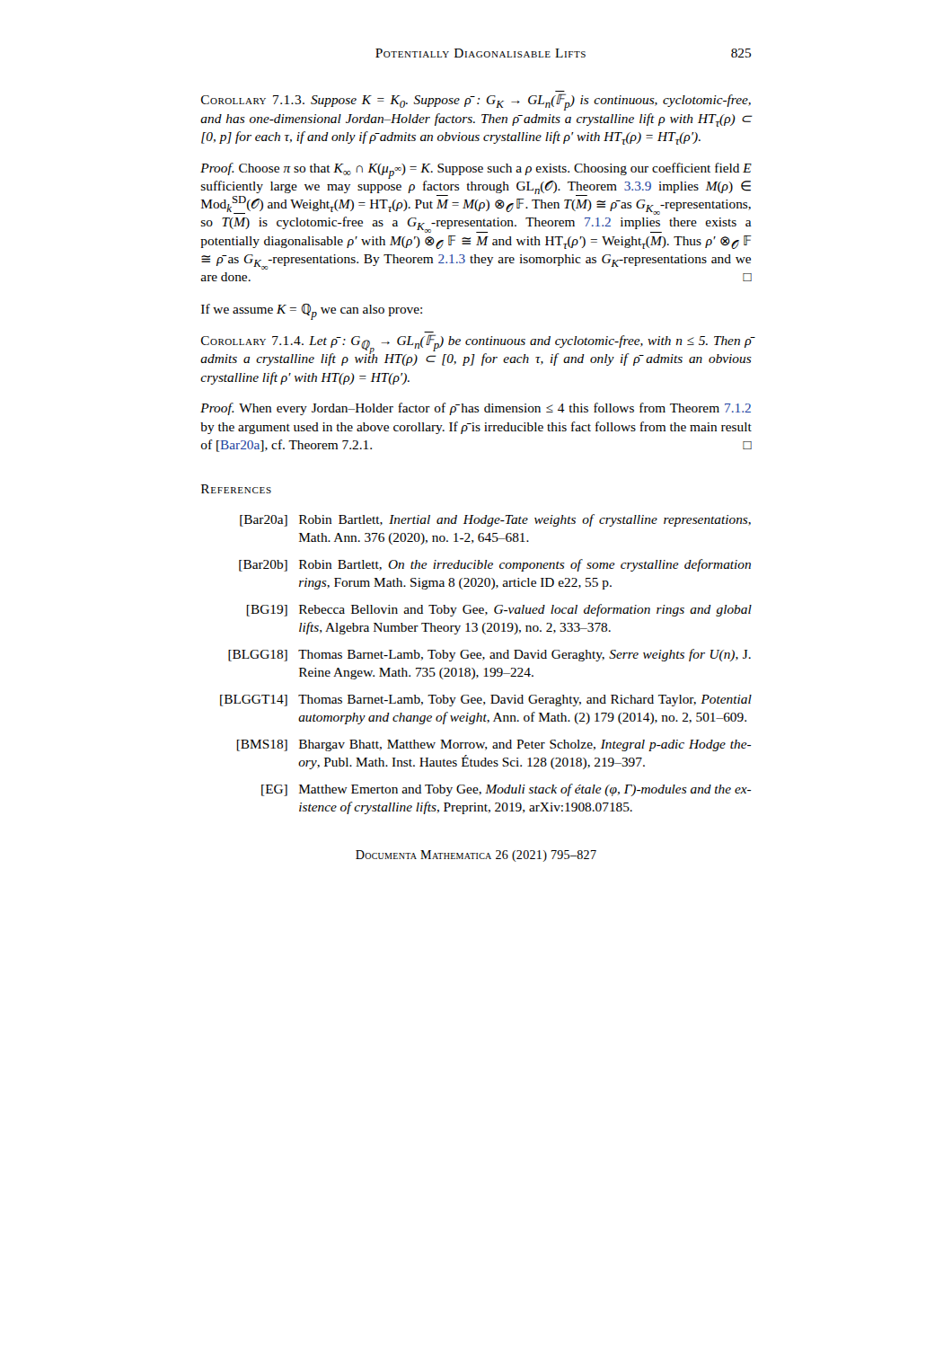Potentially Diagonalisable Lifts 825
Corollary 7.1.3. Suppose K = K0. Suppose ρ̄ : GK → GLn(𝔽p) is continuous, cyclotomic-free, and has one-dimensional Jordan–Holder factors. Then ρ̄ admits a crystalline lift ρ with HTτ(ρ) ⊂ [0, p] for each τ, if and only if ρ̄ admits an obvious crystalline lift ρ′ with HTτ(ρ) = HTτ(ρ′).
Proof. Choose π so that K∞ ∩ K(μp∞) = K. Suppose such a ρ exists. Choosing our coefficient field E sufficiently large we may suppose ρ factors through GLn(𝒪). Theorem 3.3.9 implies M(ρ) ∈ ModkSD(𝒪) and Weightτ(M) = HTτ(ρ). Put M = M(ρ) ⊗𝒪 𝔽. Then T(M) ≅ ρ̄ as GK∞-representations, so T(M) is cyclotomic-free as a GK∞-representation. Theorem 7.1.2 implies there exists a potentially diagonalisable ρ′ with M(ρ′) ⊗𝒪 𝔽 ≅ M and with HTτ(ρ′) = Weightτ(M). Thus ρ′ ⊗𝒪 𝔽 ≅ ρ̄ as GK∞-representations. By Theorem 2.1.3 they are isomorphic as GK-representations and we are done. □
If we assume K = ℚp we can also prove:
Corollary 7.1.4. Let ρ̄ : Gℚp → GLn(𝔽p) be continuous and cyclotomic-free, with n ≤ 5. Then ρ̄ admits a crystalline lift ρ with HT(ρ) ⊂ [0, p] for each τ, if and only if ρ̄ admits an obvious crystalline lift ρ′ with HT(ρ) = HT(ρ′).
Proof. When every Jordan–Holder factor of ρ̄ has dimension ≤ 4 this follows from Theorem 7.1.2 by the argument used in the above corollary. If ρ̄ is irreducible this fact follows from the main result of [Bar20a], cf. Theorem 7.2.1. □
References
[Bar20a]
Robin Bartlett, Inertial and Hodge-Tate weights of crystalline representations, Math. Ann. 376 (2020), no. 1-2, 645–681.
[Bar20b]
Robin Bartlett, On the irreducible components of some crystalline deformation rings, Forum Math. Sigma 8 (2020), article ID e22, 55 p.
[BG19]
Rebecca Bellovin and Toby Gee, G-valued local deformation rings and global lifts, Algebra Number Theory 13 (2019), no. 2, 333–378.
[BLGG18]
Thomas Barnet-Lamb, Toby Gee, and David Geraghty, Serre weights for U(n), J. Reine Angew. Math. 735 (2018), 199–224.
[BLGGT14]
Thomas Barnet-Lamb, Toby Gee, David Geraghty, and Richard Taylor, Potential automorphy and change of weight, Ann. of Math. (2) 179 (2014), no. 2, 501–609.
[BMS18]
Bhargav Bhatt, Matthew Morrow, and Peter Scholze, Integral p-adic Hodge theory, Publ. Math. Inst. Hautes Études Sci. 128 (2018), 219–397.
[EG]
Matthew Emerton and Toby Gee, Moduli stack of étale (φ, Γ)-modules and the existence of crystalline lifts, Preprint, 2019, arXiv:1908.07185.
Documenta Mathematica 26 (2021) 795–827